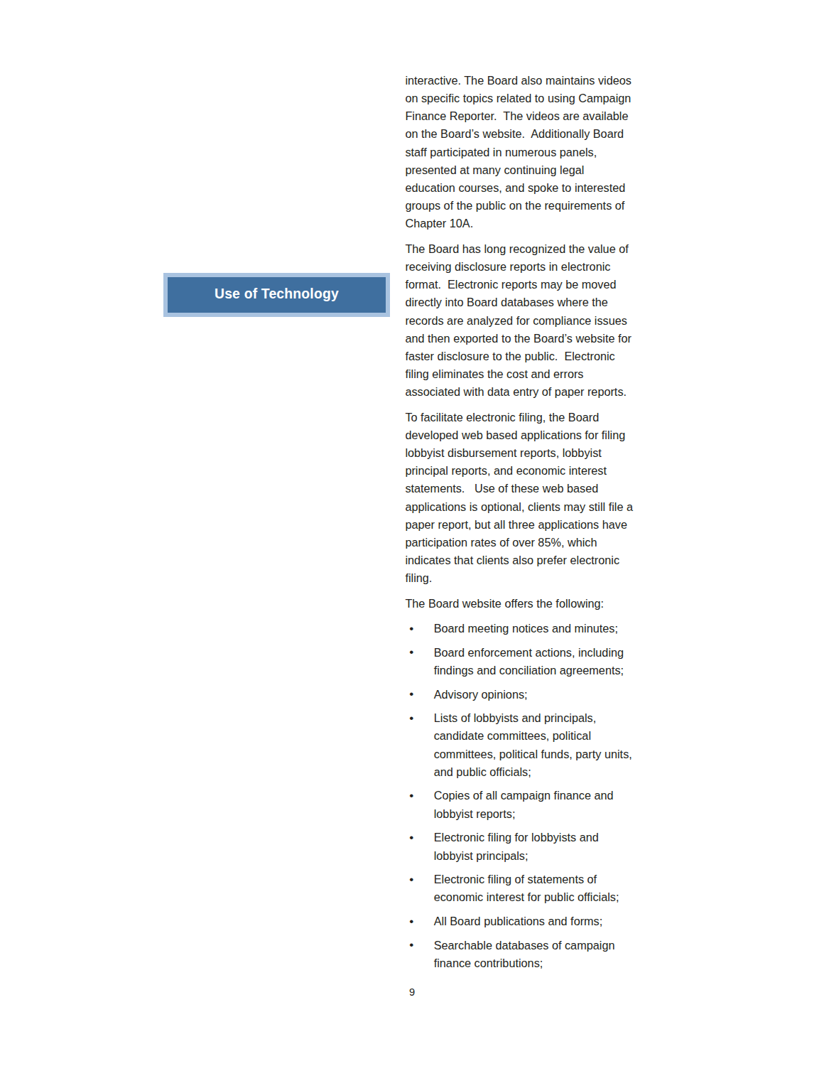Use of Technology
interactive. The Board also maintains videos on specific topics related to using Campaign Finance Reporter. The videos are available on the Board’s website. Additionally Board staff participated in numerous panels, presented at many continuing legal education courses, and spoke to interested groups of the public on the requirements of Chapter 10A.
The Board has long recognized the value of receiving disclosure reports in electronic format. Electronic reports may be moved directly into Board databases where the records are analyzed for compliance issues and then exported to the Board’s website for faster disclosure to the public. Electronic filing eliminates the cost and errors associated with data entry of paper reports.
To facilitate electronic filing, the Board developed web based applications for filing lobbyist disbursement reports, lobbyist principal reports, and economic interest statements. Use of these web based applications is optional, clients may still file a paper report, but all three applications have participation rates of over 85%, which indicates that clients also prefer electronic filing.
The Board website offers the following:
Board meeting notices and minutes;
Board enforcement actions, including findings and conciliation agreements;
Advisory opinions;
Lists of lobbyists and principals, candidate committees, political committees, political funds, party units, and public officials;
Copies of all campaign finance and lobbyist reports;
Electronic filing for lobbyists and lobbyist principals;
Electronic filing of statements of economic interest for public officials;
All Board publications and forms;
Searchable databases of campaign finance contributions;
9